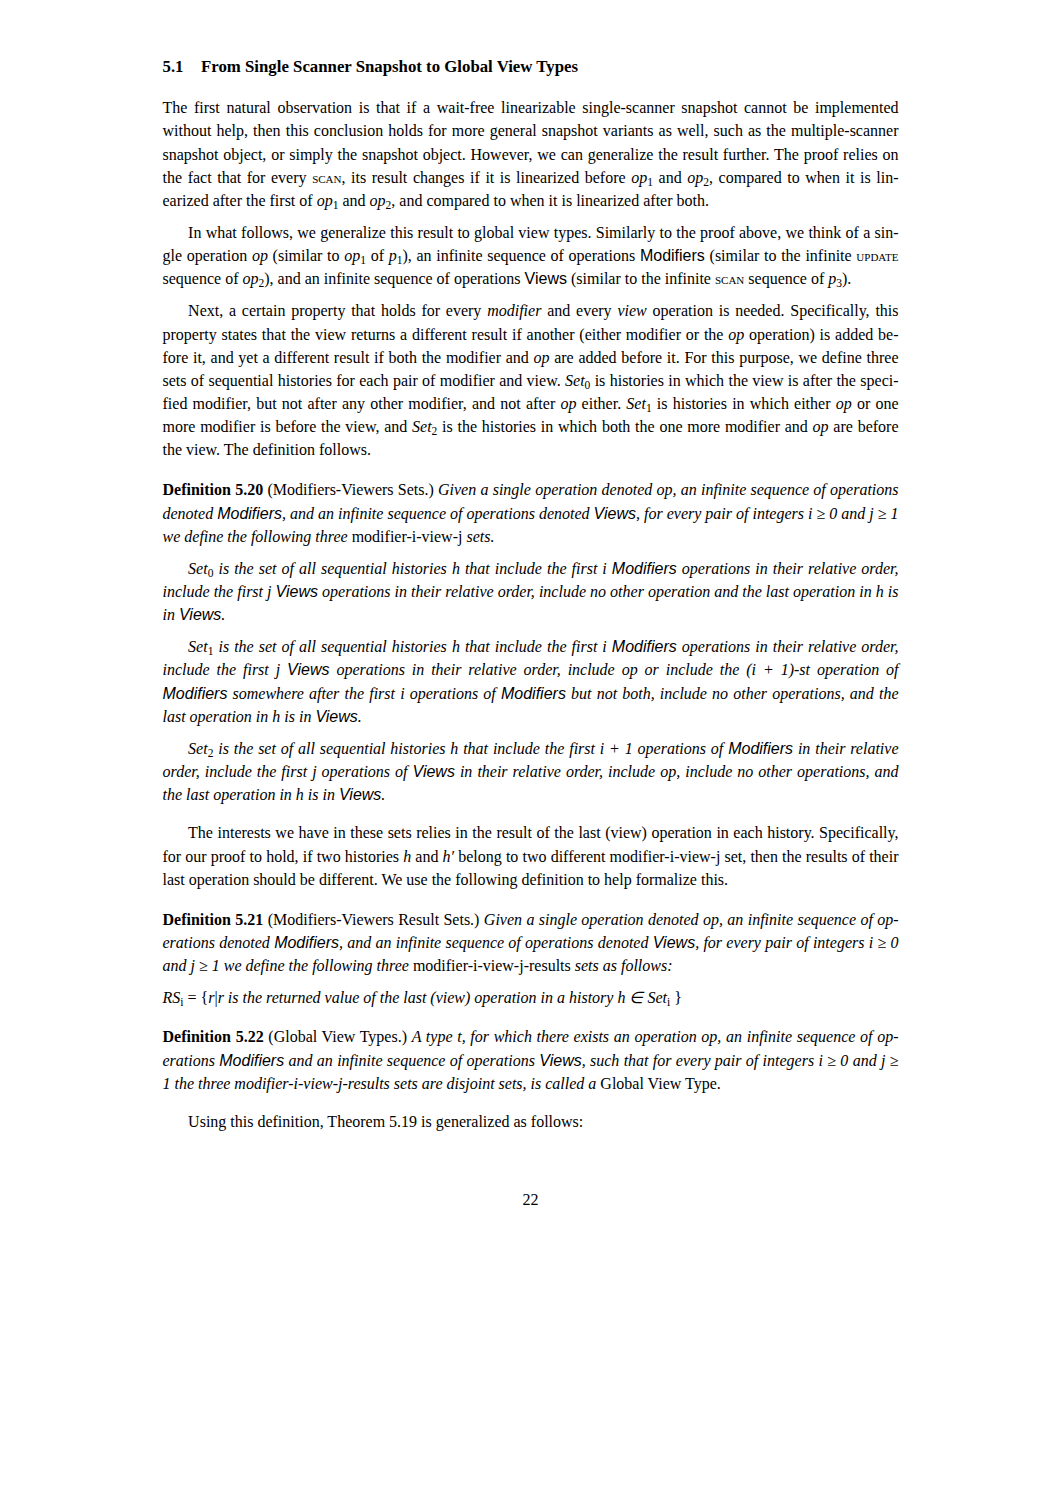5.1 From Single Scanner Snapshot to Global View Types
The first natural observation is that if a wait-free linearizable single-scanner snapshot cannot be implemented without help, then this conclusion holds for more general snapshot variants as well, such as the multiple-scanner snapshot object, or simply the snapshot object. However, we can generalize the result further. The proof relies on the fact that for every scan, its result changes if it is linearized before op1 and op2, compared to when it is linearized after the first of op1 and op2, and compared to when it is linearized after both.
In what follows, we generalize this result to global view types. Similarly to the proof above, we think of a single operation op (similar to op1 of p1), an infinite sequence of operations Modifiers (similar to the infinite update sequence of op2), and an infinite sequence of operations Views (similar to the infinite scan sequence of p3).
Next, a certain property that holds for every modifier and every view operation is needed. Specifically, this property states that the view returns a different result if another (either modifier or the op operation) is added before it, and yet a different result if both the modifier and op are added before it. For this purpose, we define three sets of sequential histories for each pair of modifier and view. Set0 is histories in which the view is after the specified modifier, but not after any other modifier, and not after op either. Set1 is histories in which either op or one more modifier is before the view, and Set2 is the histories in which both the one more modifier and op are before the view. The definition follows.
Definition 5.20 (Modifiers-Viewers Sets.) Given a single operation denoted op, an infinite sequence of operations denoted Modifiers, and an infinite sequence of operations denoted Views, for every pair of integers i ≥ 0 and j ≥ 1 we define the following three modifier-i-view-j sets.
Set0 is the set of all sequential histories h that include the first i Modifiers operations in their relative order, include the first j Views operations in their relative order, include no other operation and the last operation in h is in Views.
Set1 is the set of all sequential histories h that include the first i Modifiers operations in their relative order, include the first j Views operations in their relative order, include op or include the (i + 1)-st operation of Modifiers somewhere after the first i operations of Modifiers but not both, include no other operations, and the last operation in h is in Views.
Set2 is the set of all sequential histories h that include the first i + 1 operations of Modifiers in their relative order, include the first j operations of Views in their relative order, include op, include no other operations, and the last operation in h is in Views.
The interests we have in these sets relies in the result of the last (view) operation in each history. Specifically, for our proof to hold, if two histories h and h′ belong to two different modifier-i-view-j set, then the results of their last operation should be different. We use the following definition to help formalize this.
Definition 5.21 (Modifiers-Viewers Result Sets.) Given a single operation denoted op, an infinite sequence of operations denoted Modifiers, and an infinite sequence of operations denoted Views, for every pair of integers i ≥ 0 and j ≥ 1 we define the following three modifier-i-view-j-results sets as follows:
RSi = {r|r is the returned value of the last (view) operation in a history h ∈ Seti }
Definition 5.22 (Global View Types.) A type t, for which there exists an operation op, an infinite sequence of operations Modifiers and an infinite sequence of operations Views, such that for every pair of integers i ≥ 0 and j ≥ 1 the three modifier-i-view-j-results sets are disjoint sets, is called a Global View Type.
Using this definition, Theorem 5.19 is generalized as follows:
22